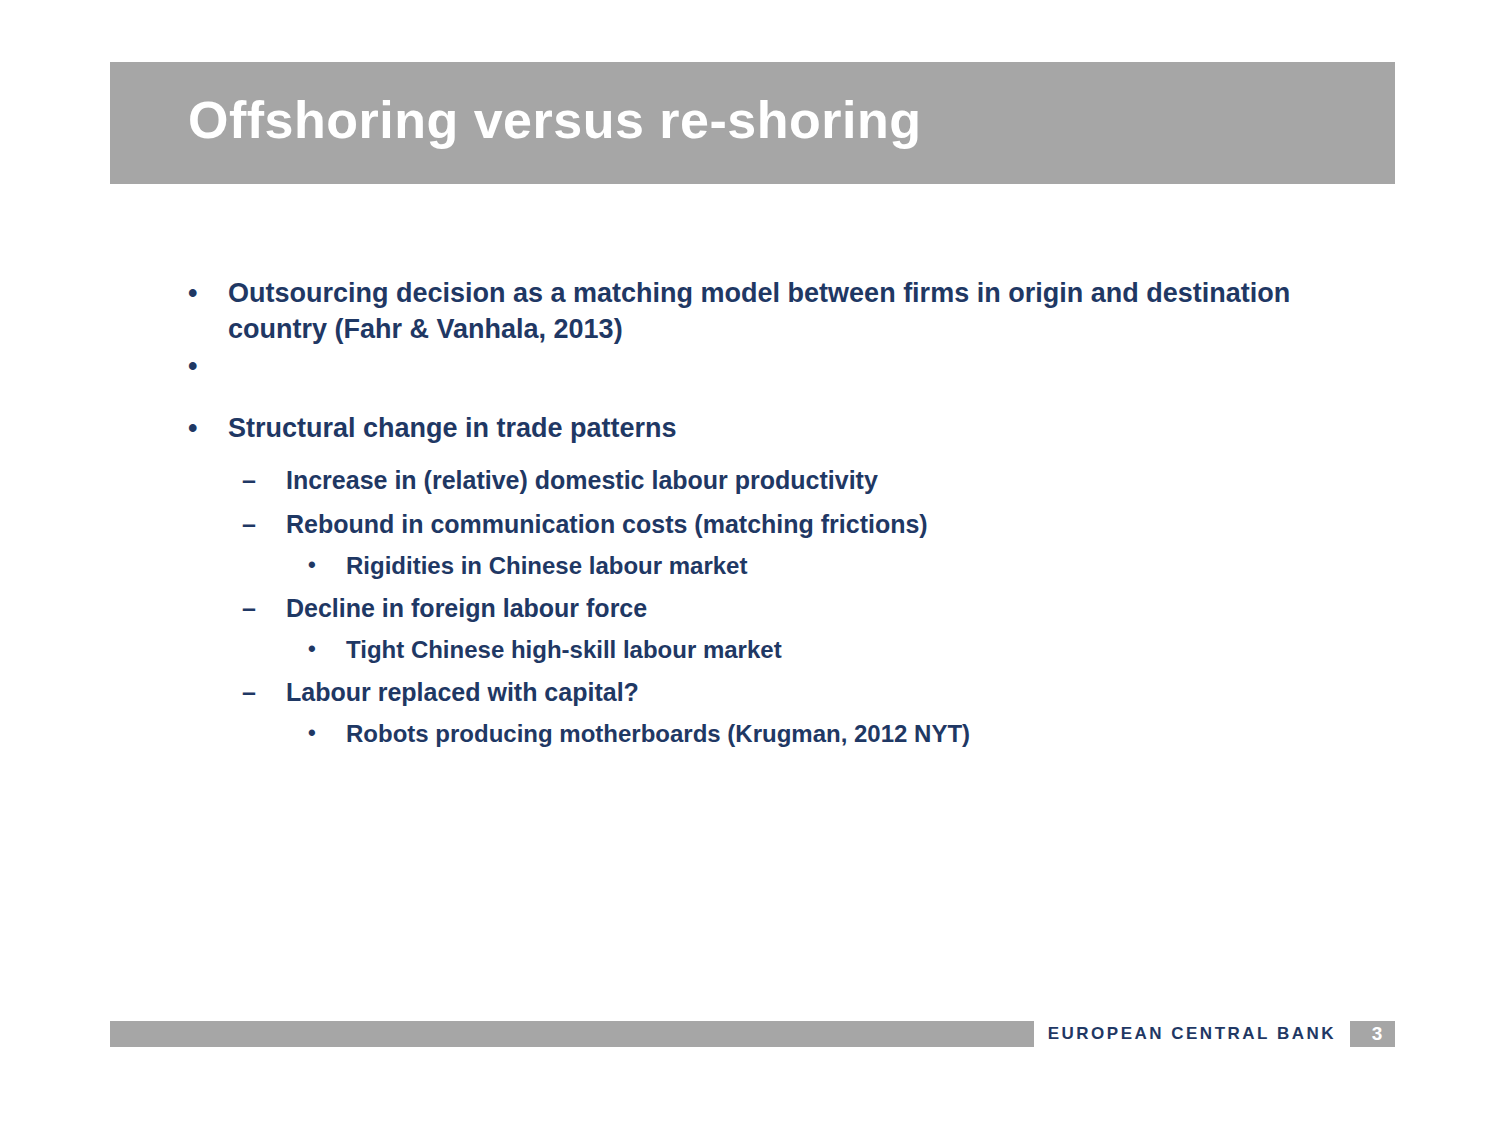Offshoring versus re-shoring
Outsourcing decision as a matching model between firms in origin and destination country (Fahr & Vanhala, 2013)
Structural change in trade patterns
Increase in (relative) domestic labour productivity
Rebound in communication costs (matching frictions)
Rigidities in Chinese labour market
Decline in foreign labour force
Tight Chinese high-skill labour market
Labour replaced with capital?
Robots producing motherboards (Krugman, 2012 NYT)
EUROPEAN CENTRAL BANK
3